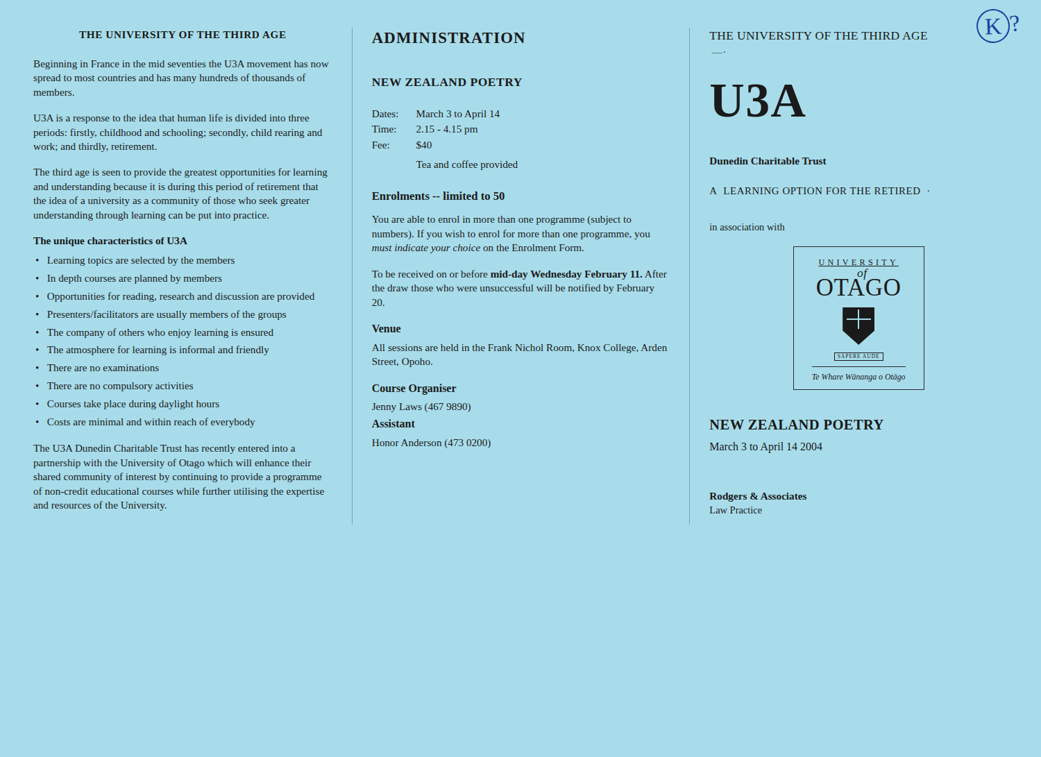THE UNIVERSITY OF THE THIRD AGE
Beginning in France in the mid seventies the U3A movement has now spread to most countries and has many hundreds of thousands of members.
U3A is a response to the idea that human life is divided into three periods: firstly, childhood and schooling; secondly, child rearing and work; and thirdly, retirement.
The third age is seen to provide the greatest opportunities for learning and understanding because it is during this period of retirement that the idea of a university as a community of those who seek greater understanding through learning can be put into practice.
The unique characteristics of U3A
Learning topics are selected by the members
In depth courses are planned by members
Opportunities for reading, research and discussion are provided
Presenters/facilitators are usually members of the groups
The company of others who enjoy learning is ensured
The atmosphere for learning is informal and friendly
There are no examinations
There are no compulsory activities
Courses take place during daylight hours
Costs are minimal and within reach of everybody
The U3A Dunedin Charitable Trust has recently entered into a partnership with the University of Otago which will enhance their shared community of interest by continuing to provide a programme of non-credit educational courses while further utilising the expertise and resources of the University.
ADMINISTRATION
NEW ZEALAND POETRY
Dates: March 3 to April 14
Time: 2.15 - 4.15 pm
Fee:$40
Tea and coffee provided
Enrolments -- limited to 50
You are able to enrol in more than one programme (subject to numbers). If you wish to enrol for more than one programme, you must indicate your choice on the Enrolment Form.
To be received on or before mid-day Wednesday February 11. After the draw those who were unsuccessful will be notified by February 20.
Venue
All sessions are held in the Frank Nichol Room, Knox College, Arden Street, Opoho.
Course Organiser
Jenny Laws (467 9890)
Assistant
Honor Anderson (473 0200)
K?
THE UNIVERSITY OF THE THIRD AGE
— ·
U3A
Dunedin Charitable Trust
A LEARNING OPTION FOR THE RETIRED ·
in association with
UNIVERSITY
of OTAGO
SAPERE AUDE
Te Whare Wānanga o Otāgo
NEW ZEALAND POETRY
March 3 to April 14 2004
Rodgers & Associates
Law Practice